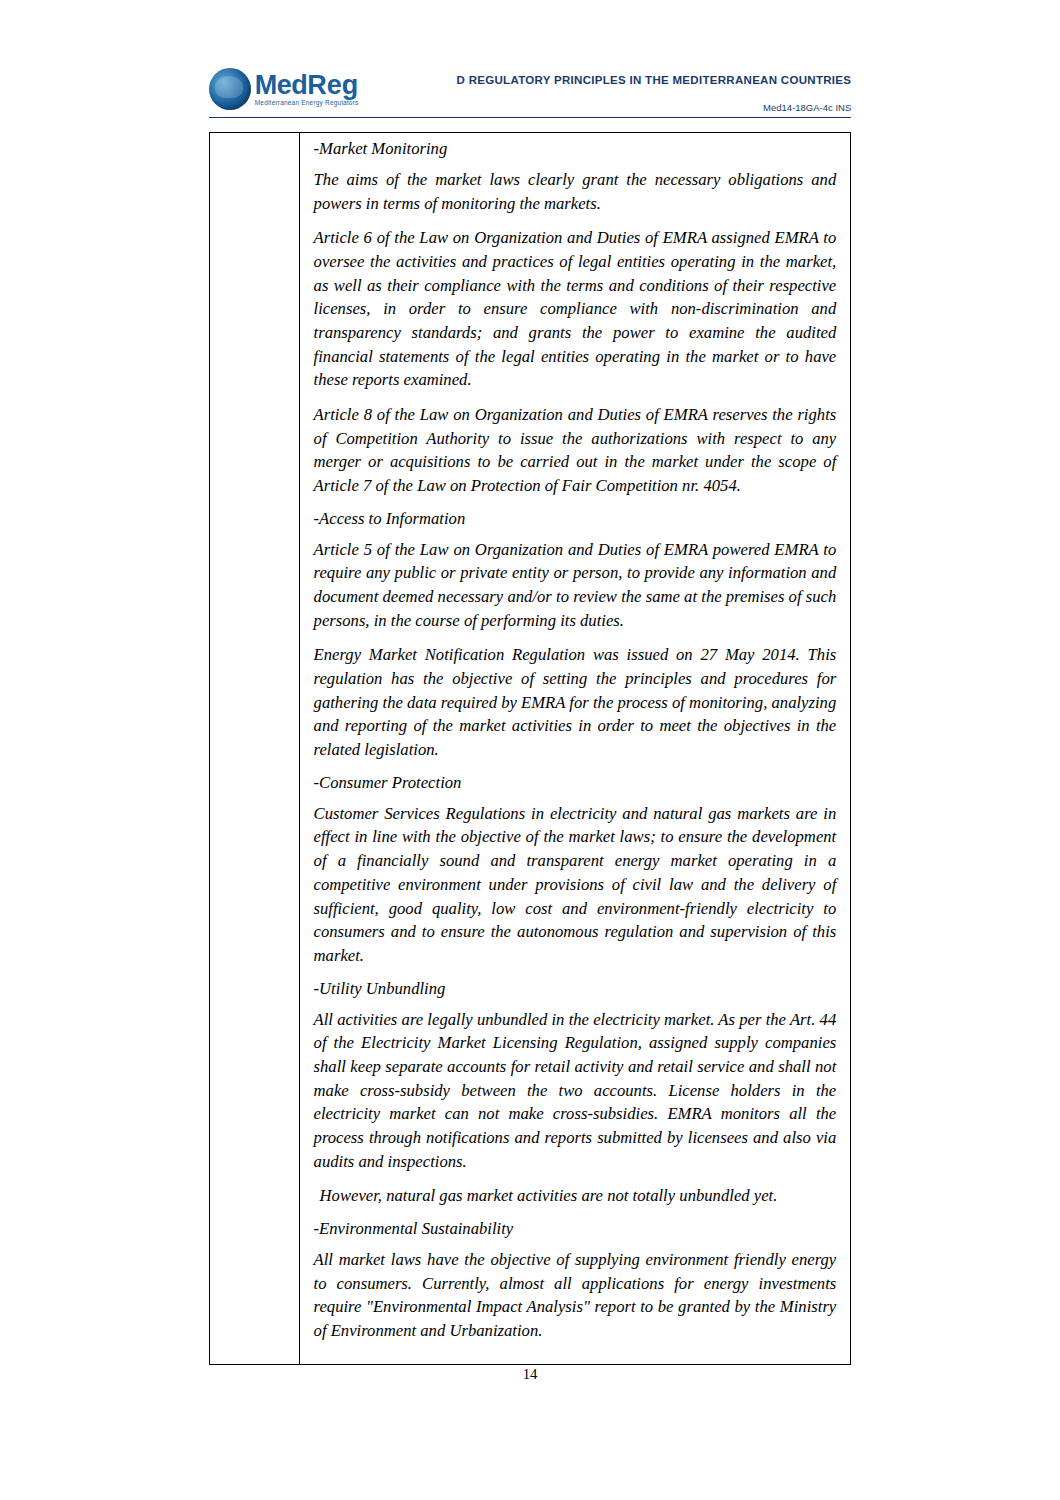Med Reg
Mediterranean Energy Regulators
D REGULATORY PRINCIPLES IN THE MEDITERRANEAN COUNTRIES
Med14-18GA-4c INS
| | -Market Monitoring The aims of the market laws clearly grant the necessary obligations and powers in terms of monitoring the markets. Article 6 of the Law on Organization and Duties of EMRA assigned EMRA to oversee the activities and practices of legal entities operating in the market, as well as their compliance with the terms and conditions of their respective licenses, in order to ensure compliance with non-discrimination and transparency standards; and grants the power to examine the audited financial statements of the legal entities operating in the market or to have these reports examined. Article 8 of the Law on Organization and Duties of EMRA reserves the rights of Competition Authority to issue the authorizations with respect to any merger or acquisitions to be carried out in the market under the scope of Article 7 of the Law on Protection of Fair Competition nr. 4054. -Access to Information Article 5 of the Law on Organization and Duties of EMRA powered EMRA to require any public or private entity or person, to provide any information and document deemed necessary and/or to review the same at the premises of such persons, in the course of performing its duties. Energy Market Notification Regulation was issued on 27 May 2014. This regulation has the objective of setting the principles and procedures for gathering the data required by EMRA for the process of monitoring, analyzing and reporting of the market activities in order to meet the objectives in the related legislation. -Consumer Protection Customer Services Regulations in electricity and natural gas markets are in effect in line with the objective of the market laws; to ensure the development of a financially sound and transparent energy market operating in a competitive environment under provisions of civil law and the delivery of sufficient, good quality, low cost and environment-friendly electricity to consumers and to ensure the autonomous regulation and supervision of this market. -Utility Unbundling All activities are legally unbundled in the electricity market. As per the Art. 44 of the Electricity Market Licensing Regulation, assigned supply companies shall keep separate accounts for retail activity and retail service and shall not make cross-subsidy between the two accounts. License holders in the electricity market can not make cross-subsidies. EMRA monitors all the process through notifications and reports submitted by licensees and also via audits and inspections. However, natural gas market activities are not totally unbundled yet. -Environmental Sustainability All market laws have the objective of supplying environment friendly energy to consumers. Currently, almost all applications for energy investments require "Environmental Impact Analysis" report to be granted by the Ministry of Environment and Urbanization. |
14